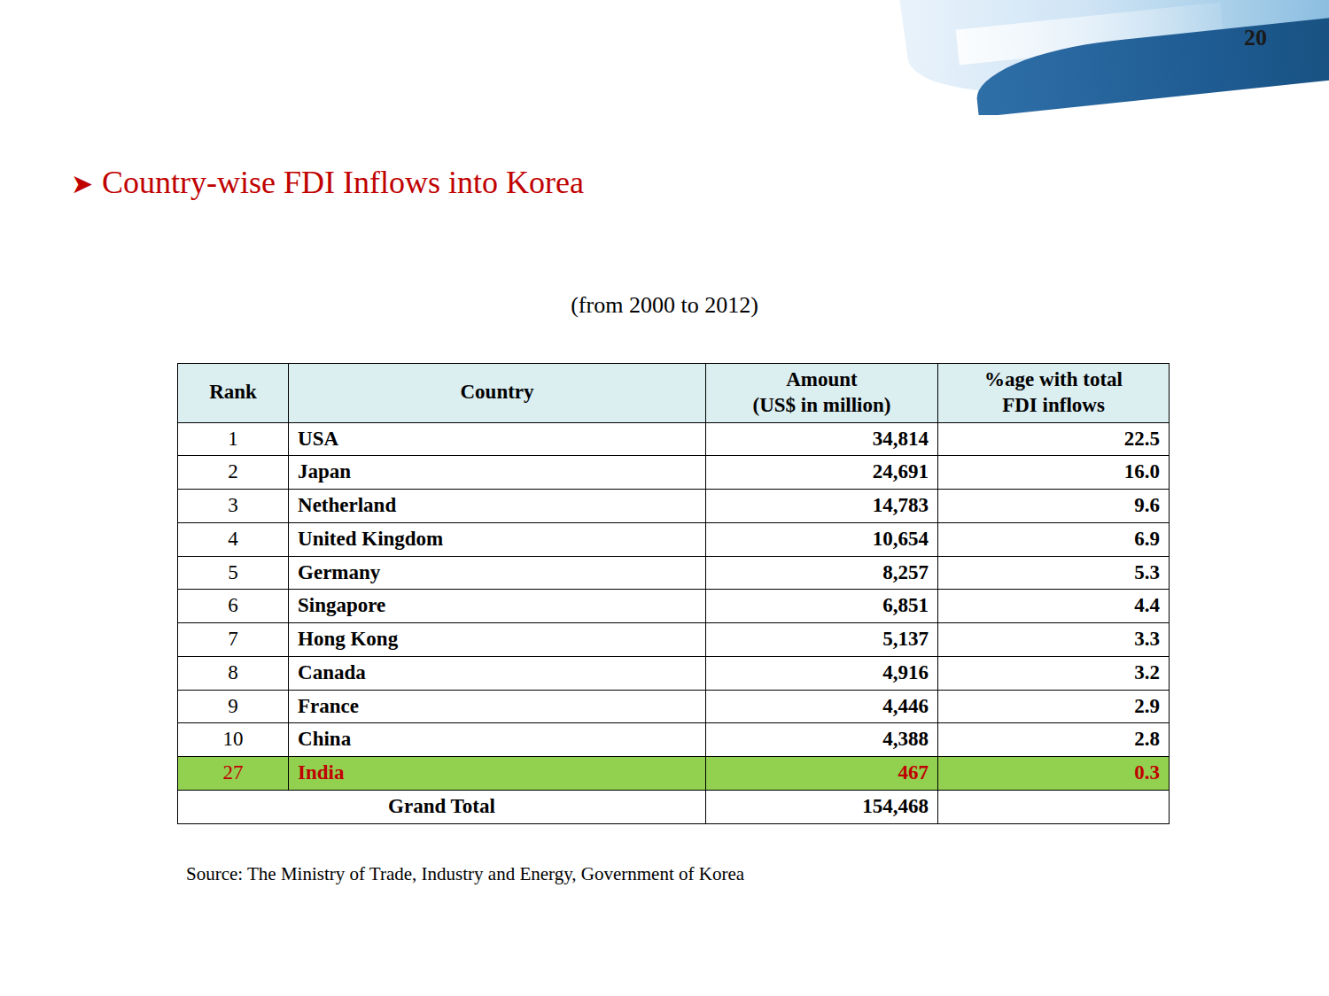20
➤Country-wise FDI Inflows into Korea
(from 2000 to 2012)
| Rank | Country | Amount (US$ in million) | %age with total FDI inflows |
| --- | --- | --- | --- |
| 1 | USA | 34,814 | 22.5 |
| 2 | Japan | 24,691 | 16.0 |
| 3 | Netherland | 14,783 | 9.6 |
| 4 | United Kingdom | 10,654 | 6.9 |
| 5 | Germany | 8,257 | 5.3 |
| 6 | Singapore | 6,851 | 4.4 |
| 7 | Hong Kong | 5,137 | 3.3 |
| 8 | Canada | 4,916 | 3.2 |
| 9 | France | 4,446 | 2.9 |
| 10 | China | 4,388 | 2.8 |
| 27 | India | 467 | 0.3 |
| Grand Total | 154,468 | |
Source: The Ministry of Trade, Industry and Energy, Government of Korea